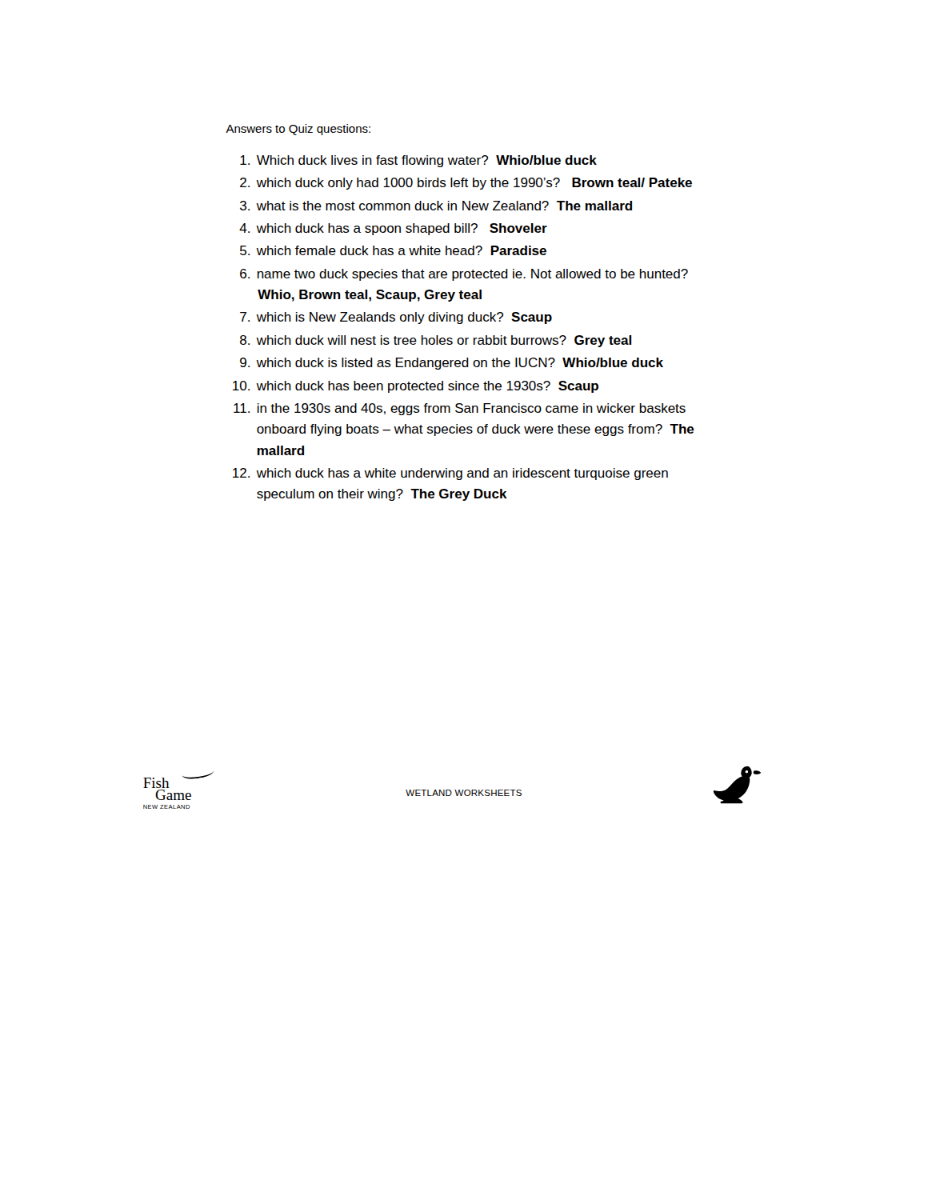Answers to Quiz questions:
Which duck lives in fast flowing water? Whio/blue duck
which duck only had 1000 birds left by the 1990’s? Brown teal/ Pateke
what is the most common duck in New Zealand? The mallard
which duck has a spoon shaped bill? Shoveler
which female duck has a white head? Paradise
name two duck species that are protected ie. Not allowed to be hunted? Whio, Brown teal, Scaup, Grey teal
which is New Zealands only diving duck? Scaup
which duck will nest is tree holes or rabbit burrows? Grey teal
which duck is listed as Endangered on the IUCN? Whio/blue duck
which duck has been protected since the 1930s? Scaup
in the 1930s and 40s, eggs from San Francisco came in wicker baskets onboard flying boats – what species of duck were these eggs from? The mallard
which duck has a white underwing and an iridescent turquoise green speculum on their wing? The Grey Duck
Fish Game NEW ZEALAND
WETLAND WORKSHEETS